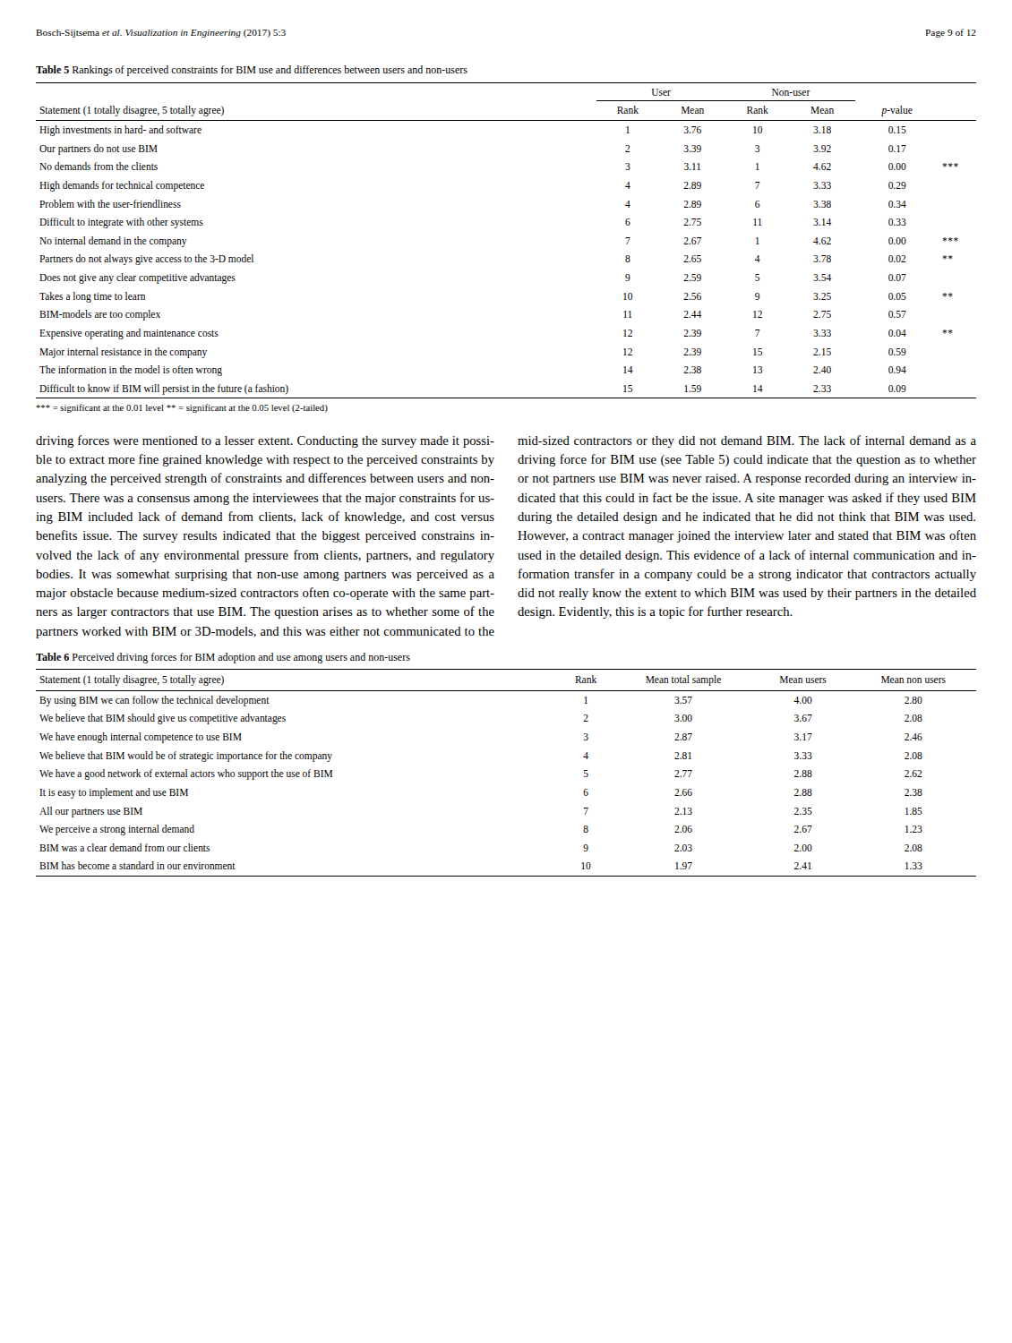Bosch-Sijtsema et al. Visualization in Engineering (2017) 5:3
Page 9 of 12
Table 5 Rankings of perceived constraints for BIM use and differences between users and non-users
| | User | Non-user | | |
| --- | --- | --- | --- | --- |
| Statement (1 totally disagree, 5 totally agree) | Rank | Mean | Rank | Mean | p -value | |
| High investments in hard- and software | 1 | 3.76 | 10 | 3.18 | 0.15 | |
| Our partners do not use BIM | 2 | 3.39 | 3 | 3.92 | 0.17 | |
| No demands from the clients | 3 | 3.11 | 1 | 4.62 | 0.00 | *** |
| High demands for technical competence | 4 | 2.89 | 7 | 3.33 | 0.29 | |
| Problem with the user-friendliness | 4 | 2.89 | 6 | 3.38 | 0.34 | |
| Difficult to integrate with other systems | 6 | 2.75 | 11 | 3.14 | 0.33 | |
| No internal demand in the company | 7 | 2.67 | 1 | 4.62 | 0.00 | *** |
| Partners do not always give access to the 3-D model | 8 | 2.65 | 4 | 3.78 | 0.02 | ** |
| Does not give any clear competitive advantages | 9 | 2.59 | 5 | 3.54 | 0.07 | |
| Takes a long time to learn | 10 | 2.56 | 9 | 3.25 | 0.05 | ** |
| BIM-models are too complex | 11 | 2.44 | 12 | 2.75 | 0.57 | |
| Expensive operating and maintenance costs | 12 | 2.39 | 7 | 3.33 | 0.04 | ** |
| Major internal resistance in the company | 12 | 2.39 | 15 | 2.15 | 0.59 | |
| The information in the model is often wrong | 14 | 2.38 | 13 | 2.40 | 0.94 | |
| Difficult to know if BIM will persist in the future (a fashion) | 15 | 1.59 | 14 | 2.33 | 0.09 | |
*** = significant at the 0.01 level ** = significant at the 0.05 level (2-tailed)
driving forces were mentioned to a lesser extent. Conducting the survey made it possible to extract more fine grained knowledge with respect to the perceived constraints by analyzing the perceived strength of constraints and differences between users and non-users. There was a consensus among the interviewees that the major constraints for using BIM included lack of demand from clients, lack of knowledge, and cost versus benefits issue. The survey results indicated that the biggest perceived constrains involved the lack of any environmental pressure from clients, partners, and regulatory bodies. It was somewhat surprising that non-use among partners was perceived as a major obstacle because medium-sized contractors often co-operate with the same partners as larger contractors that use BIM. The question arises as to whether some of the partners worked with BIM or 3D-models, and this was either not communicated to the mid-sized contractors or they did not demand BIM. The lack of internal demand as a driving force for BIM use (see Table 5) could indicate that the question as to whether or not partners use BIM was never raised. A response recorded during an interview indicated that this could in fact be the issue. A site manager was asked if they used BIM during the detailed design and he indicated that he did not think that BIM was used. However, a contract manager joined the interview later and stated that BIM was often used in the detailed design. This evidence of a lack of internal communication and information transfer in a company could be a strong indicator that contractors actually did not really know the extent to which BIM was used by their partners in the detailed design. Evidently, this is a topic for further research.
Table 6 Perceived driving forces for BIM adoption and use among users and non-users
| Statement (1 totally disagree, 5 totally agree) | Rank | Mean total sample | Mean users | Mean non users |
| --- | --- | --- | --- | --- |
| By using BIM we can follow the technical development | 1 | 3.57 | 4.00 | 2.80 |
| We believe that BIM should give us competitive advantages | 2 | 3.00 | 3.67 | 2.08 |
| We have enough internal competence to use BIM | 3 | 2.87 | 3.17 | 2.46 |
| We believe that BIM would be of strategic importance for the company | 4 | 2.81 | 3.33 | 2.08 |
| We have a good network of external actors who support the use of BIM | 5 | 2.77 | 2.88 | 2.62 |
| It is easy to implement and use BIM | 6 | 2.66 | 2.88 | 2.38 |
| All our partners use BIM | 7 | 2.13 | 2.35 | 1.85 |
| We perceive a strong internal demand | 8 | 2.06 | 2.67 | 1.23 |
| BIM was a clear demand from our clients | 9 | 2.03 | 2.00 | 2.08 |
| BIM has become a standard in our environment | 10 | 1.97 | 2.41 | 1.33 |